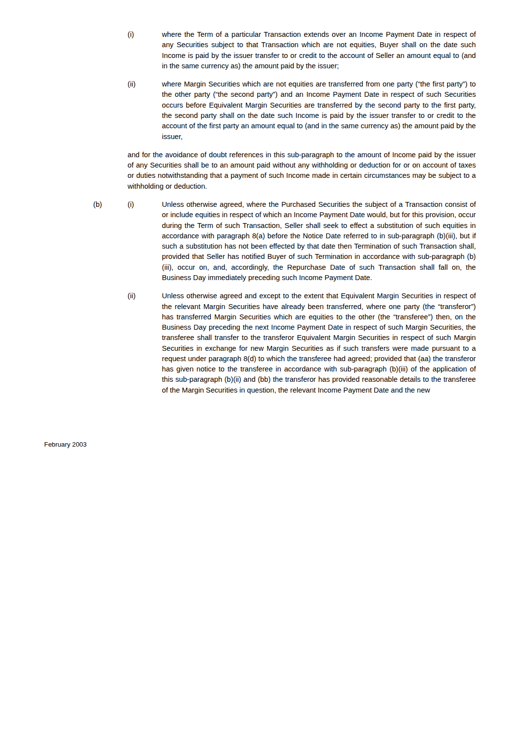(i)
where the Term of a particular Transaction extends over an Income Payment Date in respect of any Securities subject to that Transaction which are not equities, Buyer shall on the date such Income is paid by the issuer transfer to or credit to the account of Seller an amount equal to (and in the same currency as) the amount paid by the issuer;
(ii)
where Margin Securities which are not equities are transferred from one party (“the first party”) to the other party (“the second party”) and an Income Payment Date in respect of such Securities occurs before Equivalent Margin Securities are transferred by the second party to the first party, the second party shall on the date such Income is paid by the issuer transfer to or credit to the account of the first party an amount equal to (and in the same currency as) the amount paid by the issuer,
and for the avoidance of doubt references in this sub-paragraph to the amount of Income paid by the issuer of any Securities shall be to an amount paid without any withholding or deduction for or on account of taxes or duties notwithstanding that a payment of such Income made in certain circumstances may be subject to a withholding or deduction.
(b)
(i)
Unless otherwise agreed, where the Purchased Securities the subject of a Transaction consist of or include equities in respect of which an Income Payment Date would, but for this provision, occur during the Term of such Transaction, Seller shall seek to effect a substitution of such equities in accordance with paragraph 8(a) before the Notice Date referred to in sub-paragraph (b)(iii), but if such a substitution has not been effected by that date then Termination of such Transaction shall, provided that Seller has notified Buyer of such Termination in accordance with sub-paragraph (b)(iii), occur on, and, accordingly, the Repurchase Date of such Transaction shall fall on, the Business Day immediately preceding such Income Payment Date.
(ii)
Unless otherwise agreed and except to the extent that Equivalent Margin Securities in respect of the relevant Margin Securities have already been transferred, where one party (the “transferor”) has transferred Margin Securities which are equities to the other (the “transferee”) then, on the Business Day preceding the next Income Payment Date in respect of such Margin Securities, the transferee shall transfer to the transferor Equivalent Margin Securities in respect of such Margin Securities in exchange for new Margin Securities as if such transfers were made pursuant to a request under paragraph 8(d) to which the transferee had agreed; provided that (aa) the transferor has given notice to the transferee in accordance with sub-paragraph (b)(iii) of the application of this sub-paragraph (b)(ii) and (bb) the transferor has provided reasonable details to the transferee of the Margin Securities in question, the relevant Income Payment Date and the new
February 2003